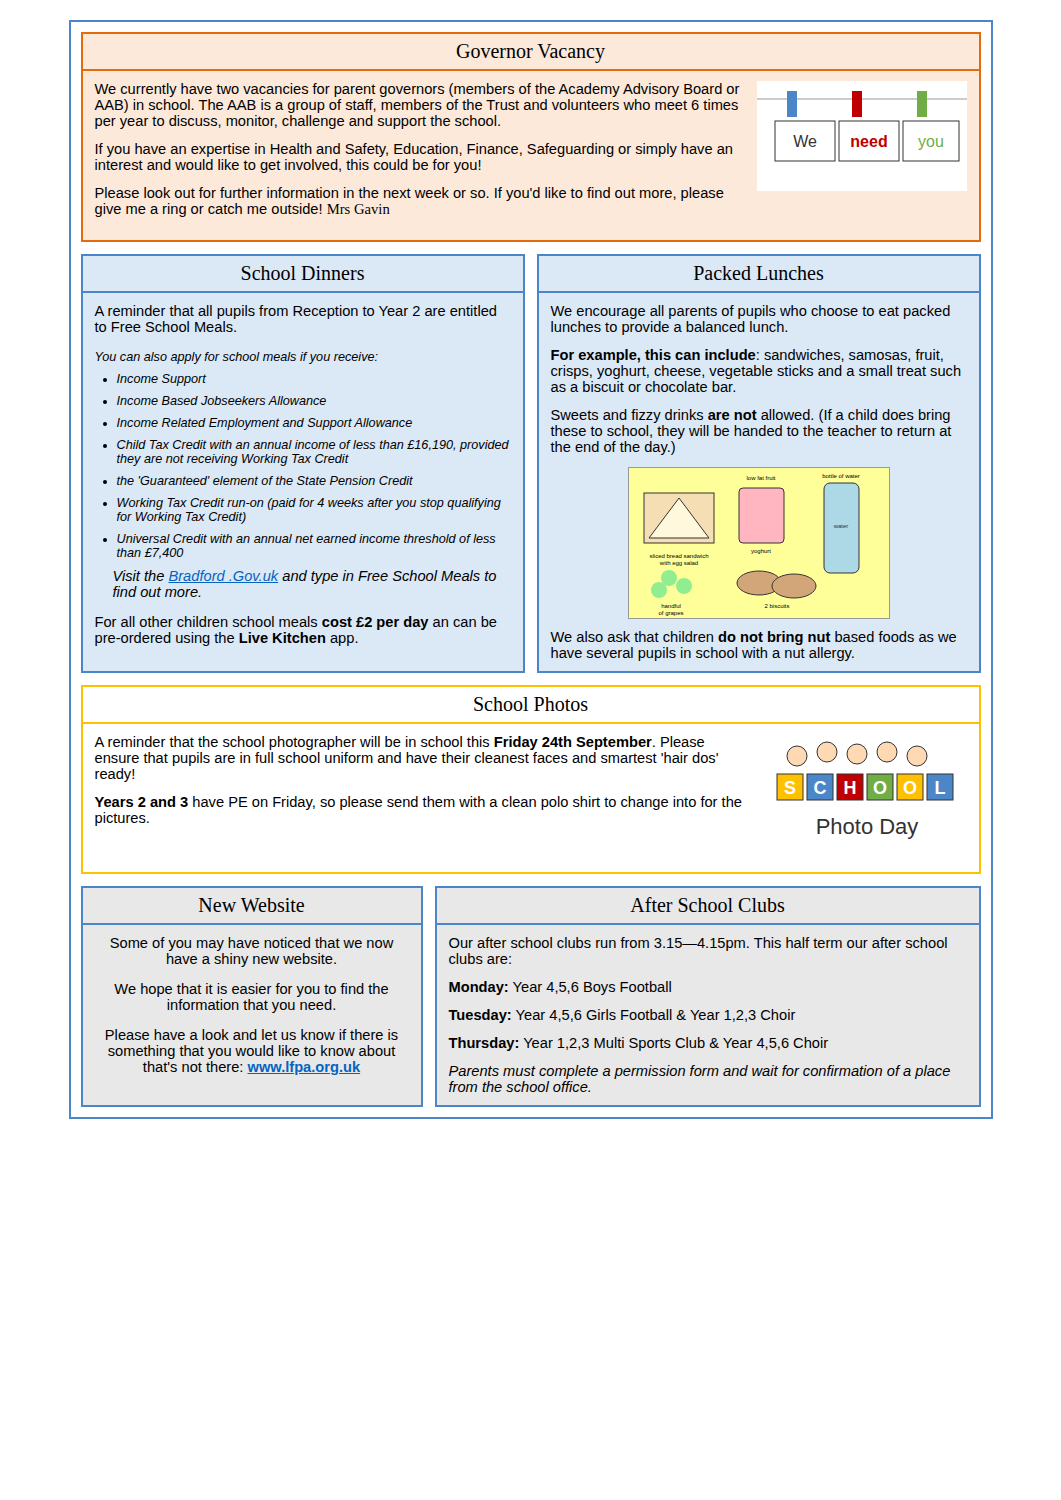Governor Vacancy
We currently have two vacancies for parent governors (members of the Academy Advisory Board or AAB) in school. The AAB is a group of staff, members of the Trust and volunteers who meet 6 times per year to discuss, monitor, challenge and support the school.
If you have an expertise in Health and Safety, Education, Finance, Safeguarding or simply have an interest and would like to get involved, this could be for you!
Please look out for further information in the next week or so. If you'd like to find out more, please give me a ring or catch me outside! Mrs Gavin
School Dinners
A reminder that all pupils from Reception to Year 2 are entitled to Free School Meals.
You can also apply for school meals if you receive:
Income Support
Income Based Jobseekers Allowance
Income Related Employment and Support Allowance
Child Tax Credit with an annual income of less than £16,190, provided they are not receiving Working Tax Credit
the 'Guaranteed' element of the State Pension Credit
Working Tax Credit run-on (paid for 4 weeks after you stop qualifying for Working Tax Credit)
Universal Credit with an annual net earned income threshold of less than £7,400
Visit the Bradford .Gov.uk and type in Free School Meals to find out more.
For all other children school meals cost £2 per day an can be pre-ordered using the Live Kitchen app.
Packed Lunches
We encourage all parents of pupils who choose to eat packed lunches to provide a balanced lunch.
For example, this can include: sandwiches, samosas, fruit, crisps, yoghurt, cheese, vegetable sticks and a small treat such as a biscuit or chocolate bar.
Sweets and fizzy drinks are not allowed. (If a child does bring these to school, they will be handed to the teacher to return at the end of the day.)
We also ask that children do not bring nut based foods as we have several pupils in school with a nut allergy.
School Photos
A reminder that the school photographer will be in school this Friday 24th September. Please ensure that pupils are in full school uniform and have their cleanest faces and smartest 'hair dos' ready!
Years 2 and 3 have PE on Friday, so please send them with a clean polo shirt to change into for the pictures.
New Website
Some of you may have noticed that we now have a shiny new website.
We hope that it is easier for you to find the information that you need.
Please have a look and let us know if there is something that you would like to know about that's not there: www.lfpa.org.uk
After School Clubs
Our after school clubs run from 3.15—4.15pm. This half term our after school clubs are:
Monday: Year 4,5,6 Boys Football
Tuesday: Year 4,5,6 Girls Football & Year 1,2,3 Choir
Thursday: Year 1,2,3 Multi Sports Club & Year 4,5,6 Choir
Parents must complete a permission form and wait for confirmation of a place from the school office.